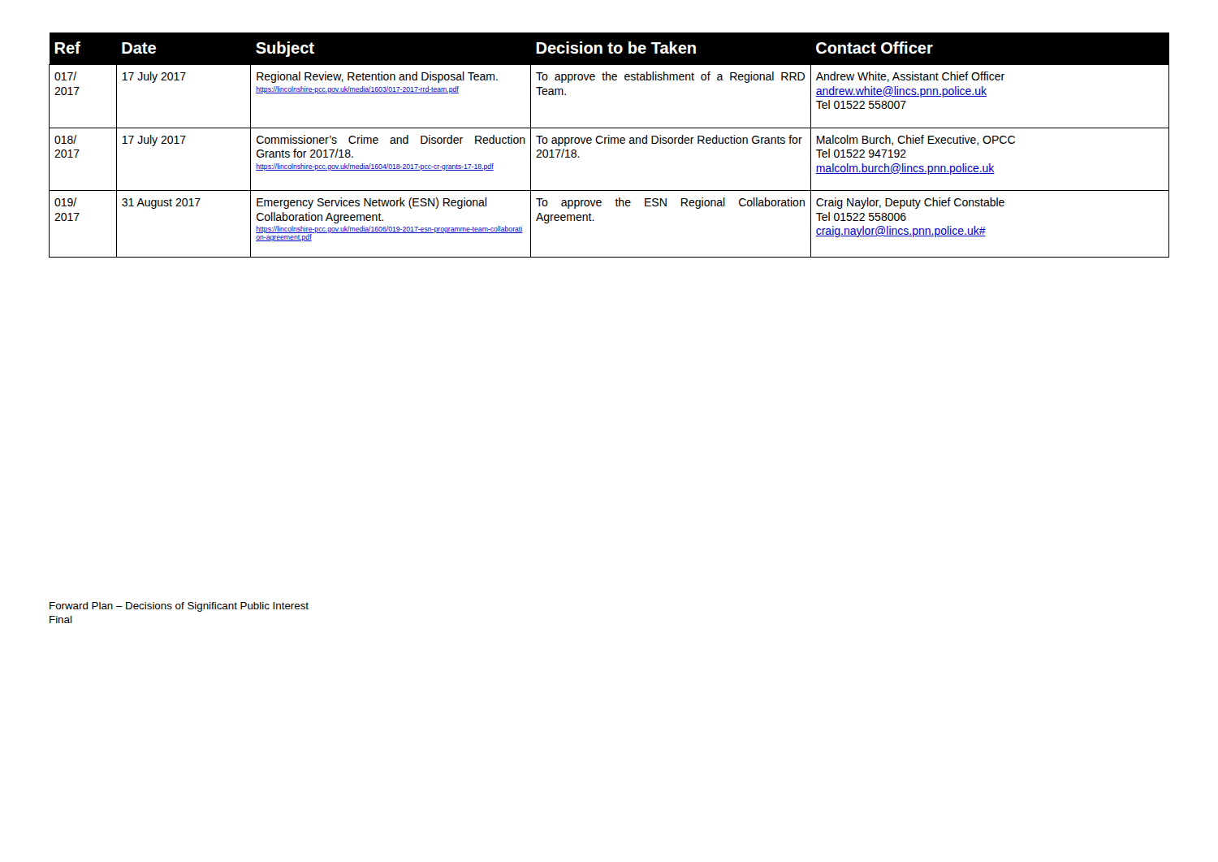| Ref | Date | Subject | Decision to be Taken | Contact Officer |
| --- | --- | --- | --- | --- |
| 017/ 2017 | 17 July 2017 | Regional Review, Retention and Disposal Team. https://lincolnshire-pcc.gov.uk/media/1603/017-2017-rrd-team.pdf | To approve the establishment of a Regional RRD Team. | Andrew White, Assistant Chief Officer andrew.white@lincs.pnn.police.uk Tel 01522 558007 |
| 018/ 2017 | 17 July 2017 | Commissioner’s Crime and Disorder Reduction Grants for 2017/18. https://lincolnshire-pcc.gov.uk/media/1604/018-2017-pcc-cr-grants-17-18.pdf | To approve Crime and Disorder Reduction Grants for 2017/18. | Malcolm Burch, Chief Executive, OPCC Tel 01522 947192 malcolm.burch@lincs.pnn.police.uk |
| 019/ 2017 | 31 August 2017 | Emergency Services Network (ESN) Regional Collaboration Agreement. https://lincolnshire-pcc.gov.uk/media/1606/019-2017-esn-programme-team-collaboration-agreement.pdf | To approve the ESN Regional Collaboration Agreement. | Craig Naylor, Deputy Chief Constable Tel 01522 558006 craig.naylor@lincs.pnn.police.uk# |
Forward Plan – Decisions of Significant Public Interest
Final